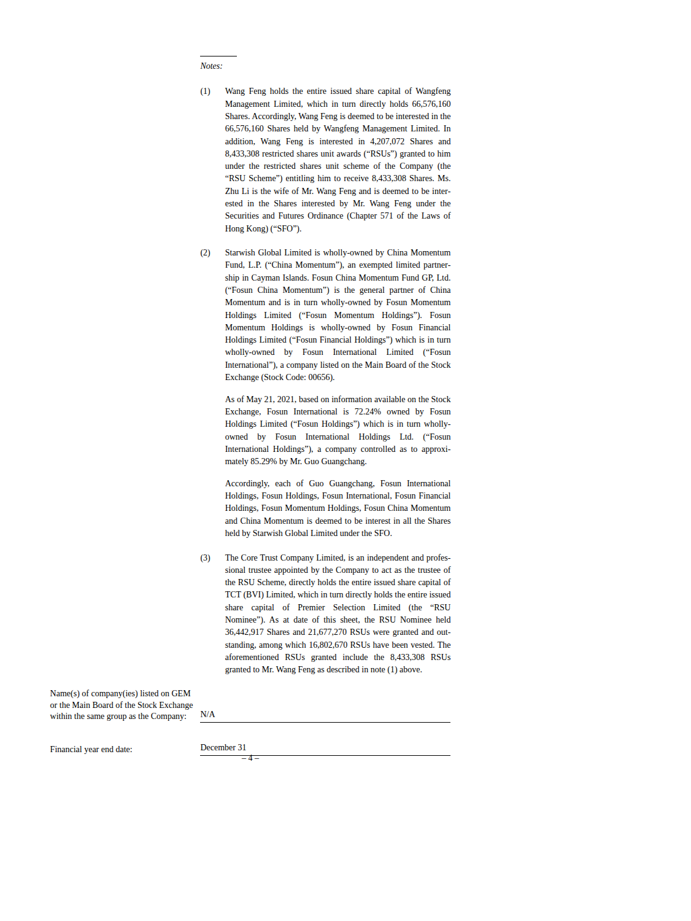Notes:
(1)
Wang Feng holds the entire issued share capital of Wangfeng Management Limited, which in turn directly holds 66,576,160 Shares. Accordingly, Wang Feng is deemed to be interested in the 66,576,160 Shares held by Wangfeng Management Limited. In addition, Wang Feng is interested in 4,207,072 Shares and 8,433,308 restricted shares unit awards (“RSUs”) granted to him under the restricted shares unit scheme of the Company (the “RSU Scheme”) entitling him to receive 8,433,308 Shares. Ms. Zhu Li is the wife of Mr. Wang Feng and is deemed to be interested in the Shares interested by Mr. Wang Feng under the Securities and Futures Ordinance (Chapter 571 of the Laws of Hong Kong) (“SFO”).
(2)
Starwish Global Limited is wholly-owned by China Momentum Fund, L.P. (“China Momentum”), an exempted limited partnership in Cayman Islands. Fosun China Momentum Fund GP, Ltd. (“Fosun China Momentum”) is the general partner of China Momentum and is in turn wholly-owned by Fosun Momentum Holdings Limited (“Fosun Momentum Holdings”). Fosun Momentum Holdings is wholly-owned by Fosun Financial Holdings Limited (“Fosun Financial Holdings”) which is in turn wholly-owned by Fosun International Limited (“Fosun International”), a company listed on the Main Board of the Stock Exchange (Stock Code: 00656).
As of May 21, 2021, based on information available on the Stock Exchange, Fosun International is 72.24% owned by Fosun Holdings Limited (“Fosun Holdings”) which is in turn wholly-owned by Fosun International Holdings Ltd. (“Fosun International Holdings”), a company controlled as to approximately 85.29% by Mr. Guo Guangchang.
Accordingly, each of Guo Guangchang, Fosun International Holdings, Fosun Holdings, Fosun International, Fosun Financial Holdings, Fosun Momentum Holdings, Fosun China Momentum and China Momentum is deemed to be interest in all the Shares held by Starwish Global Limited under the SFO.
(3)
The Core Trust Company Limited, is an independent and professional trustee appointed by the Company to act as the trustee of the RSU Scheme, directly holds the entire issued share capital of TCT (BVI) Limited, which in turn directly holds the entire issued share capital of Premier Selection Limited (the “RSU Nominee”). As at date of this sheet, the RSU Nominee held 36,442,917 Shares and 21,677,270 RSUs were granted and outstanding, among which 16,802,670 RSUs have been vested. The aforementioned RSUs granted include the 8,433,308 RSUs granted to Mr. Wang Feng as described in note (1) above.
Name(s) of company(ies) listed on GEM or the Main Board of the Stock Exchange within the same group as the Company:
N/A
Financial year end date:
December 31
– 4 –